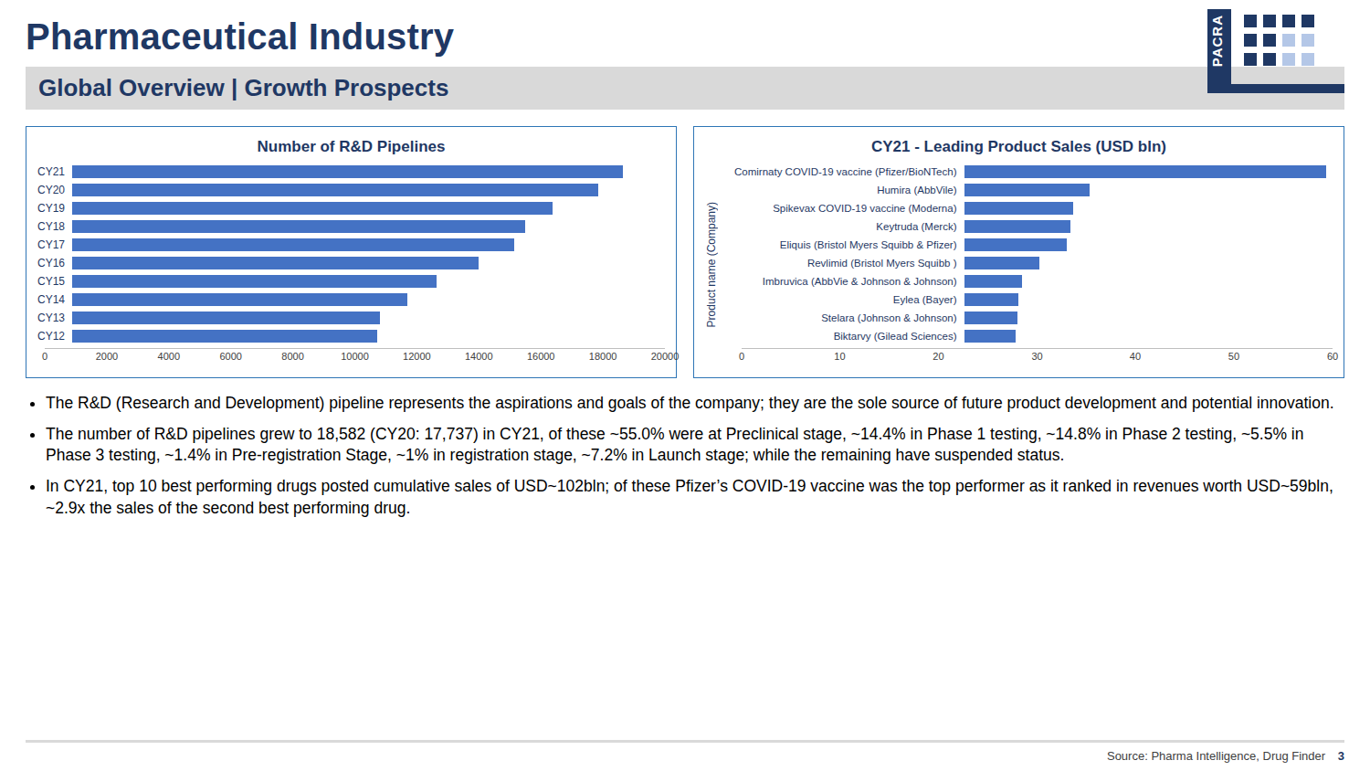PACRA
Pharmaceutical Industry
Global Overview | Growth Prospects
Number of R&D Pipelines
CY21
CY20
CY19
CY18
CY17
CY16
CY15
CY14
CY13
CY12
0 2000 4000 6000 8000 10000 12000 14000 16000 18000 20000
CY21 - Leading Product Sales (USD bln)
Product name (Company)
Comirnaty COVID-19 vaccine (Pfizer/BioNTech)
Humira (AbbVile)
Spikevax COVID-19 vaccine (Moderna)
Keytruda (Merck)
Eliquis (Bristol Myers Squibb & Pfizer)
Revlimid (Bristol Myers Squibb )
Imbruvica (AbbVie & Johnson & Johnson)
Eylea (Bayer)
Stelara (Johnson & Johnson)
Biktarvy (Gilead Sciences)
0 10 20 30 40 50 60
The R&D (Research and Development) pipeline represents the aspirations and goals of the company; they are the sole source of future product development and potential innovation.
The number of R&D pipelines grew to 18,582 (CY20: 17,737) in CY21, of these ~55.0% were at Preclinical stage, ~14.4% in Phase 1 testing, ~14.8% in Phase 2 testing, ~5.5% in Phase 3 testing, ~1.4% in Pre-registration Stage, ~1% in registration stage, ~7.2% in Launch stage; while the remaining have suspended status.
In CY21, top 10 best performing drugs posted cumulative sales of USD~102bln; of these Pfizer’s COVID-19 vaccine was the top performer as it ranked in revenues worth USD~59bln, ~2.9x the sales of the second best performing drug.
Source: Pharma Intelligence, Drug Finder 3